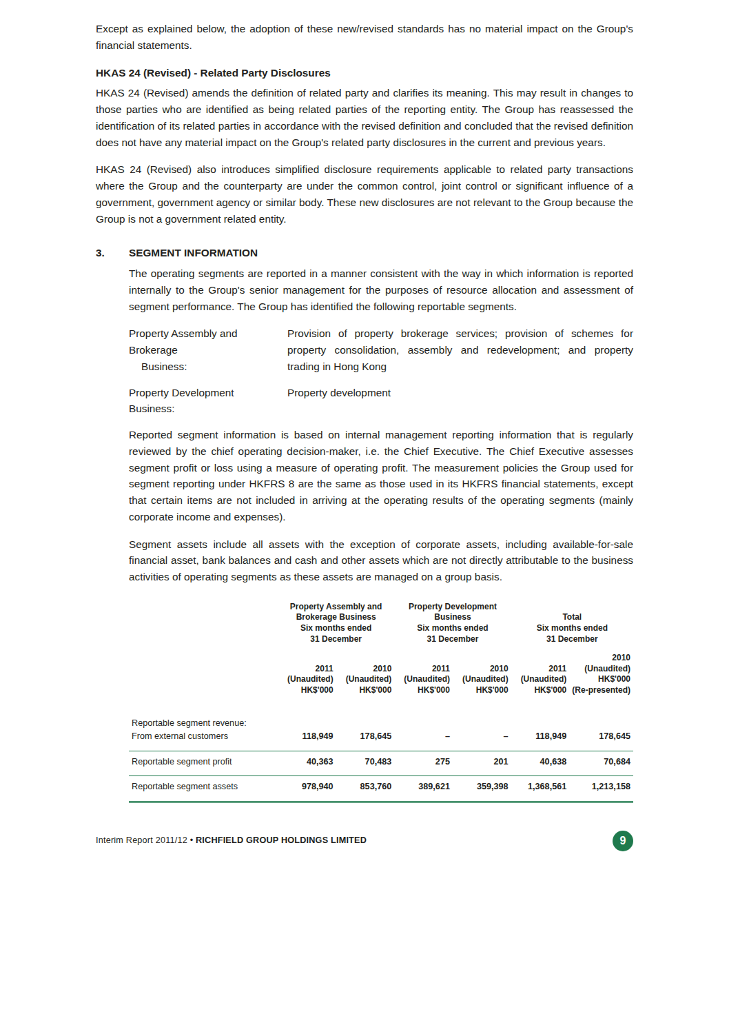Except as explained below, the adoption of these new/revised standards has no material impact on the Group's financial statements.
HKAS 24 (Revised) - Related Party Disclosures
HKAS 24 (Revised) amends the definition of related party and clarifies its meaning. This may result in changes to those parties who are identified as being related parties of the reporting entity. The Group has reassessed the identification of its related parties in accordance with the revised definition and concluded that the revised definition does not have any material impact on the Group's related party disclosures in the current and previous years.
HKAS 24 (Revised) also introduces simplified disclosure requirements applicable to related party transactions where the Group and the counterparty are under the common control, joint control or significant influence of a government, government agency or similar body. These new disclosures are not relevant to the Group because the Group is not a government related entity.
3.
SEGMENT INFORMATION
The operating segments are reported in a manner consistent with the way in which information is reported internally to the Group's senior management for the purposes of resource allocation and assessment of segment performance. The Group has identified the following reportable segments.
Property Assembly and BrokerageBusiness:
Provision of property brokerage services; provision of schemes for property consolidation, assembly and redevelopment; and property trading in Hong Kong
Property Development Business:
Property development
Reported segment information is based on internal management reporting information that is regularly reviewed by the chief operating decision-maker, i.e. the Chief Executive. The Chief Executive assesses segment profit or loss using a measure of operating profit. The measurement policies the Group used for segment reporting under HKFRS 8 are the same as those used in its HKFRS financial statements, except that certain items are not included in arriving at the operating results of the operating segments (mainly corporate income and expenses).
Segment assets include all assets with the exception of corporate assets, including available-for-sale financial asset, bank balances and cash and other assets which are not directly attributable to the business activities of operating segments as these assets are managed on a group basis.
| | Property Assembly and Brokerage Business Six months ended 31 December | Property Development Business Six months ended 31 December | Total Six months ended 31 December |
| --- | --- | --- | --- |
| | 2011 (Unaudited) HK$'000 | 2010 (Unaudited) HK$'000 | 2011 (Unaudited) HK$'000 | 2010 (Unaudited) HK$'000 | 2011 (Unaudited) HK$'000 | 2010 (Unaudited) HK$'000 (Re-presented) |
| Reportable segment revenue: From external customers | 118,949 | 178,645 | – | – | 118,949 | 178,645 |
| Reportable segment profit | 40,363 | 70,483 | 275 | 201 | 40,638 | 70,684 |
| Reportable segment assets | 978,940 | 853,760 | 389,621 | 359,398 | 1,368,561 | 1,213,158 |
Interim Report 2011/12 • RICHFIELD GROUP HOLDINGS LIMITED
9